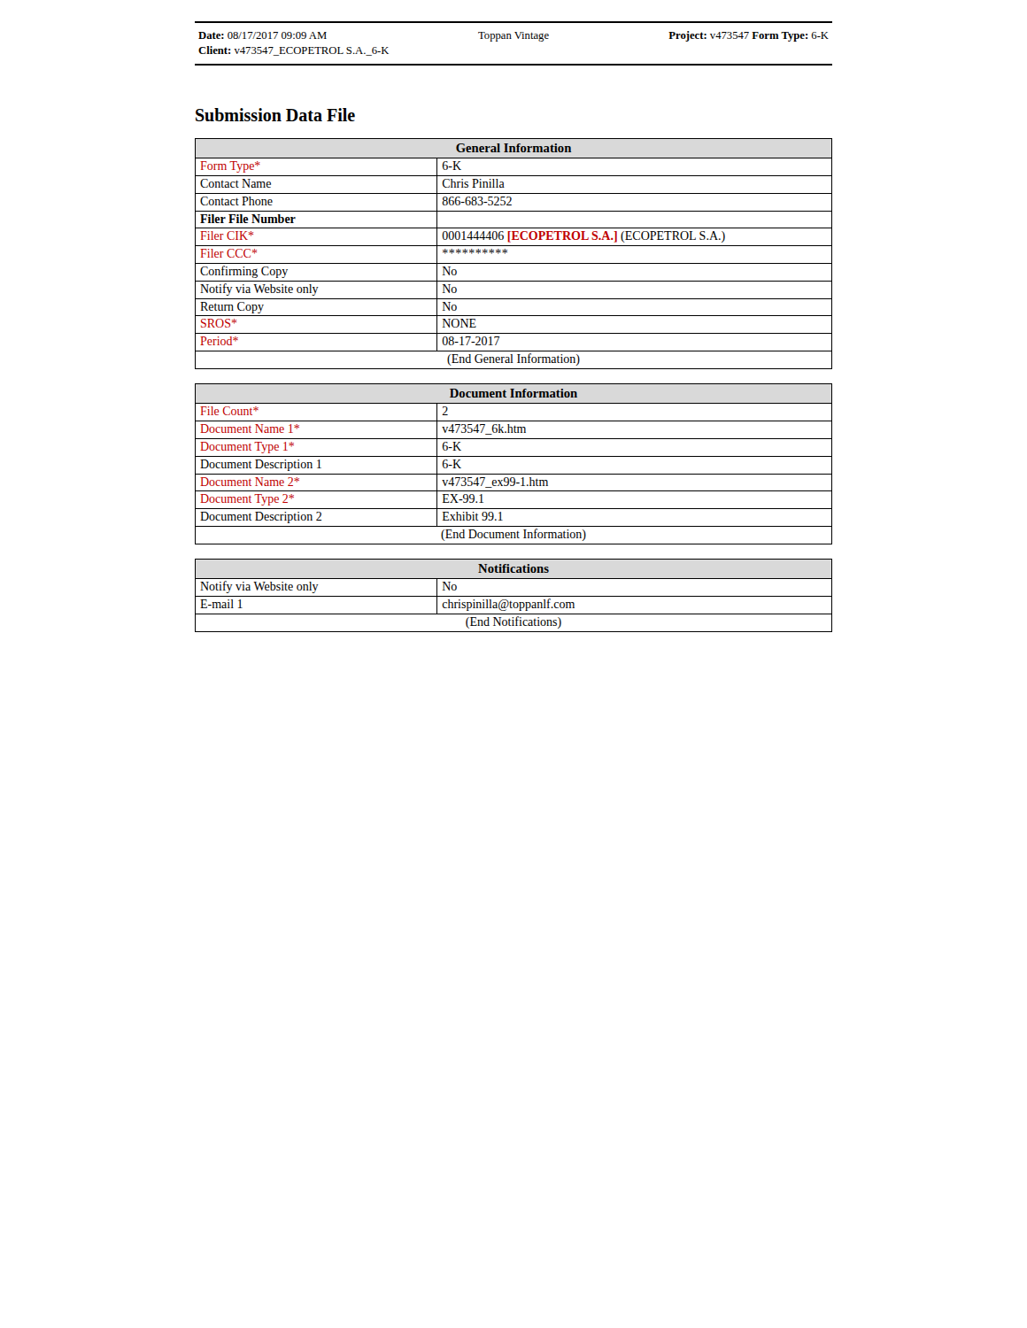| Date: 08/17/2017 09:09 AM | Toppan Vintage | Project: v473547 Form Type: 6-K |
| Client: v473547_ECOPETROL S.A._6-K | | |
Submission Data File
| General Information |
| --- |
| Form Type* | 6-K |
| Contact Name | Chris Pinilla |
| Contact Phone | 866-683-5252 |
| Filer File Number | |
| Filer CIK* | 0001444406 [ECOPETROL S.A.] (ECOPETROL S.A.) |
| Filer CCC* | ********** |
| Confirming Copy | No |
| Notify via Website only | No |
| Return Copy | No |
| SROS* | NONE |
| Period* | 08-17-2017 |
| (End General Information) |
| Document Information |
| --- |
| File Count* | 2 |
| Document Name 1* | v473547_6k.htm |
| Document Type 1* | 6-K |
| Document Description 1 | 6-K |
| Document Name 2* | v473547_ex99-1.htm |
| Document Type 2* | EX-99.1 |
| Document Description 2 | Exhibit 99.1 |
| (End Document Information) |
| Notifications |
| --- |
| Notify via Website only | No |
| E-mail 1 | chrispinilla@toppanlf.com |
| (End Notifications) |